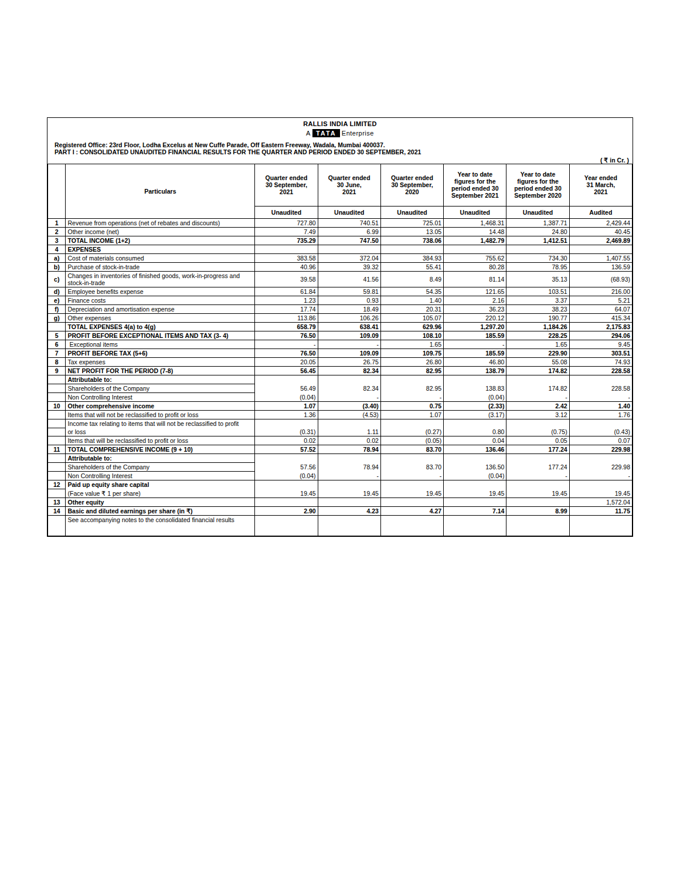RALLIS INDIA LIMITED
ATATA Enterprise
Registered Office: 23rd Floor, Lodha Excelus at New Cuffe Parade, Off Eastern Freeway, Wadala, Mumbai 400037.
PART I : CONSOLIDATED UNAUDITED FINANCIAL RESULTS FOR THE QUARTER AND PERIOD ENDED 30 SEPTEMBER, 2021
( ₹ in Cr. )
| | Particulars | Quarter ended 30 September, 2021 | Quarter ended 30 June, 2021 | Quarter ended 30 September, 2020 | Year to date figures for the period ended 30 September 2021 | Year to date figures for the period ended 30 September 2020 | Year ended 31 March, 2021 |
| --- | --- | --- | --- | --- | --- | --- | --- |
| Unaudited | Unaudited | Unaudited | Unaudited | Unaudited | Audited |
| 1 | Revenue from operations (net of rebates and discounts) | 727.80 | 740.51 | 725.01 | 1,468.31 | 1,387.71 | 2,429.44 |
| 2 | Other income (net) | 7.49 | 6.99 | 13.05 | 14.48 | 24.80 | 40.45 |
| 3 | TOTAL INCOME (1+2) | 735.29 | 747.50 | 738.06 | 1,482.79 | 1,412.51 | 2,469.89 |
| 4 | EXPENSES | | | | | | |
| a) | Cost of materials consumed | 383.58 | 372.04 | 384.93 | 755.62 | 734.30 | 1,407.55 |
| b) | Purchase of stock-in-trade | 40.96 | 39.32 | 55.41 | 80.28 | 78.95 | 136.59 |
| c) | Changes in inventories of finished goods, work-in-progress and stock-in-trade | 39.58 | 41.56 | 8.49 | 81.14 | 35.13 | (68.93) |
| d) | Employee benefits expense | 61.84 | 59.81 | 54.35 | 121.65 | 103.51 | 216.00 |
| e) | Finance costs | 1.23 | 0.93 | 1.40 | 2.16 | 3.37 | 5.21 |
| f) | Depreciation and amortisation expense | 17.74 | 18.49 | 20.31 | 36.23 | 38.23 | 64.07 |
| g) | Other expenses | 113.86 | 106.26 | 105.07 | 220.12 | 190.77 | 415.34 |
| | TOTAL EXPENSES 4(a) to 4(g) | 658.79 | 638.41 | 629.96 | 1,297.20 | 1,184.26 | 2,175.83 |
| 5 | PROFIT BEFORE EXCEPTIONAL ITEMS AND TAX (3- 4) | 76.50 | 109.09 | 108.10 | 185.59 | 228.25 | 294.06 |
| 6 | Exceptional items | - | - | 1.65 | - | 1.65 | 9.45 |
| 7 | PROFIT BEFORE TAX (5+6) | 76.50 | 109.09 | 109.75 | 185.59 | 229.90 | 303.51 |
| 8 | Tax expenses | 20.05 | 26.75 | 26.80 | 46.80 | 55.08 | 74.93 |
| 9 | NET PROFIT FOR THE PERIOD (7-8) | 56.45 | 82.34 | 82.95 | 138.79 | 174.82 | 228.58 |
| | Attributable to: | | | | | | |
| | Shareholders of the Company | 56.49 | 82.34 | 82.95 | 138.83 | 174.82 | 228.58 |
| | Non Controlling Interest | (0.04) | - | - | (0.04) | - | - |
| 10 | Other comprehensive income | 1.07 | (3.40) | 0.75 | (2.33) | 2.42 | 1.40 |
| | Items that will not be reclassified to profit or loss | 1.36 | (4.53) | 1.07 | (3.17) | 3.12 | 1.76 |
| | Income tax relating to items that will not be reclassified to profit | | | | | | |
| | or loss | (0.31) | 1.11 | (0.27) | 0.80 | (0.75) | (0.43) |
| | Items that will be reclassified to profit or loss | 0.02 | 0.02 | (0.05) | 0.04 | 0.05 | 0.07 |
| 11 | TOTAL COMPREHENSIVE INCOME (9 + 10) | 57.52 | 78.94 | 83.70 | 136.46 | 177.24 | 229.98 |
| | Attributable to: | | | | | | |
| | Shareholders of the Company | 57.56 | 78.94 | 83.70 | 136.50 | 177.24 | 229.98 |
| | Non Controlling Interest | (0.04) | - | - | (0.04) | - | - |
| 12 | Paid up equity share capital | | | | | | |
| | (Face value ₹ 1 per share) | 19.45 | 19.45 | 19.45 | 19.45 | 19.45 | 19.45 |
| 13 | Other equity | | | | | | 1,572.04 |
| 14 | Basic and diluted earnings per share (in ₹) | 2.90 | 4.23 | 4.27 | 7.14 | 8.99 | 11.75 |
| | See accompanying notes to the consolidated financial results | | | | | | |